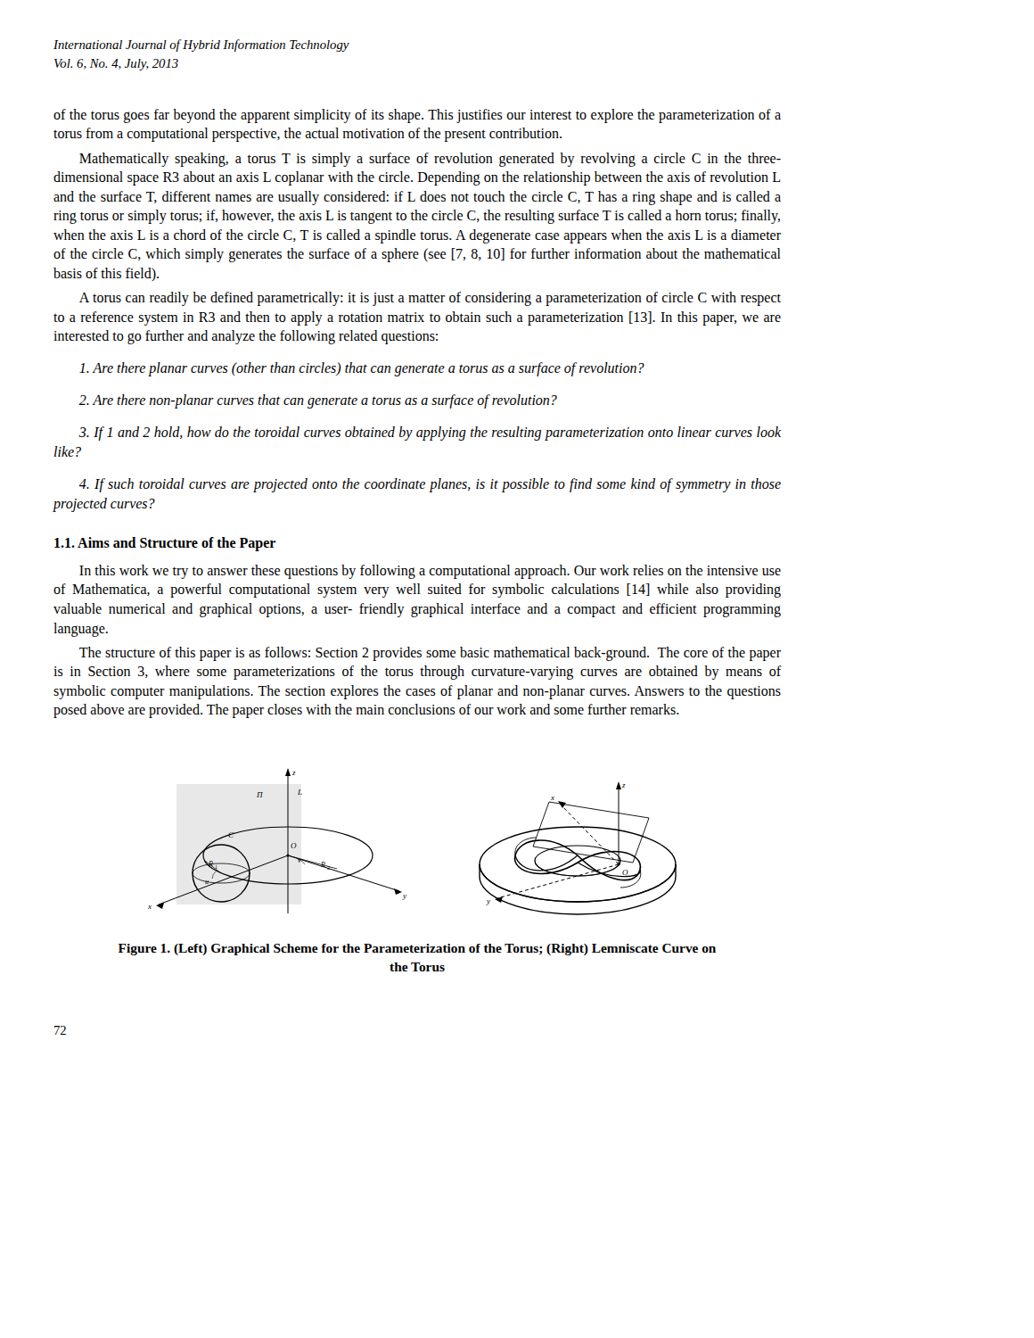International Journal of Hybrid Information Technology
Vol. 6, No. 4, July, 2013
of the torus goes far beyond the apparent simplicity of its shape. This justifies our interest to explore the parameterization of a torus from a computational perspective, the actual motivation of the present contribution.
Mathematically speaking, a torus T is simply a surface of revolution generated by revolving a circle C in the three-dimensional space R3 about an axis L coplanar with the circle. Depending on the relationship between the axis of revolution L and the surface T, different names are usually considered: if L does not touch the circle C, T has a ring shape and is called a ring torus or simply torus; if, however, the axis L is tangent to the circle C, the resulting surface T is called a horn torus; finally, when the axis L is a chord of the circle C, T is called a spindle torus. A degenerate case appears when the axis L is a diameter of the circle C, which simply generates the surface of a sphere (see [7, 8, 10] for further information about the mathematical basis of this field).
A torus can readily be defined parametrically: it is just a matter of considering a parameterization of circle C with respect to a reference system in R3 and then to apply a rotation matrix to obtain such a parameterization [13]. In this paper, we are interested to go further and analyze the following related questions:
1. Are there planar curves (other than circles) that can generate a torus as a surface of revolution?
2. Are there non-planar curves that can generate a torus as a surface of revolution?
3. If 1 and 2 hold, how do the toroidal curves obtained by applying the resulting parameterization onto linear curves look like?
4. If such toroidal curves are projected onto the coordinate planes, is it possible to find some kind of symmetry in those projected curves?
1.1. Aims and Structure of the Paper
In this work we try to answer these questions by following a computational approach. Our work relies on the intensive use of Mathematica, a powerful computational system very well suited for symbolic calculations [14] while also providing valuable numerical and graphical options, a user- friendly graphical interface and a compact and efficient programming language.
The structure of this paper is as follows: Section 2 provides some basic mathematical back-ground. The core of the paper is in Section 3, where some parameterizations of the torus through curvature-varying curves are obtained by means of symbolic computer manipulations. The section explores the cases of planar and non-planar curves. Answers to the questions posed above are provided. The paper closes with the main conclusions of our work and some further remarks.
z y x Π L C O R 1 R 2 u v z x y O
Figure 1. (Left) Graphical Scheme for the Parameterization of the Torus; (Right) Lemniscate Curve on the Torus
72